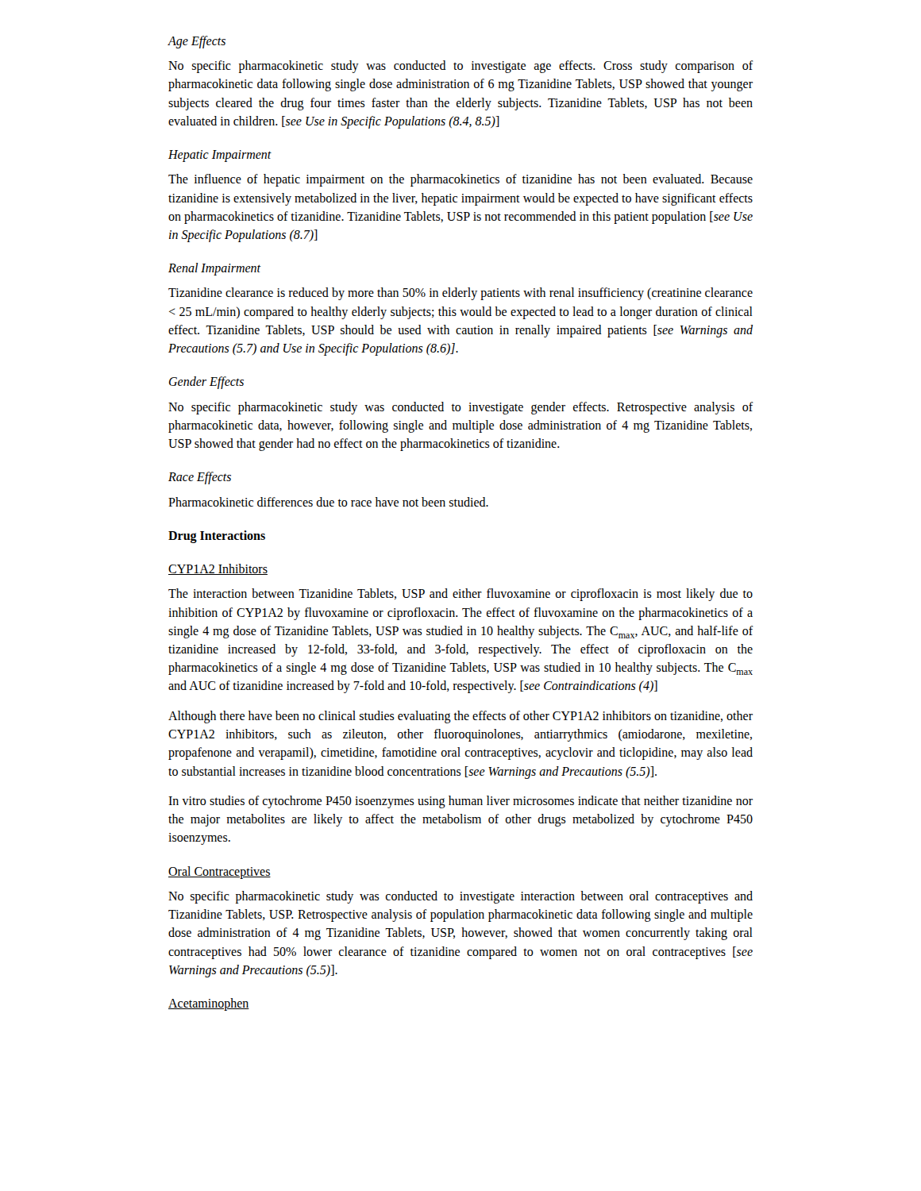Age Effects
No specific pharmacokinetic study was conducted to investigate age effects. Cross study comparison of pharmacokinetic data following single dose administration of 6 mg Tizanidine Tablets, USP showed that younger subjects cleared the drug four times faster than the elderly subjects. Tizanidine Tablets, USP has not been evaluated in children. [see Use in Specific Populations (8.4, 8.5)]
Hepatic Impairment
The influence of hepatic impairment on the pharmacokinetics of tizanidine has not been evaluated. Because tizanidine is extensively metabolized in the liver, hepatic impairment would be expected to have significant effects on pharmacokinetics of tizanidine. Tizanidine Tablets, USP is not recommended in this patient population [see Use in Specific Populations (8.7)]
Renal Impairment
Tizanidine clearance is reduced by more than 50% in elderly patients with renal insufficiency (creatinine clearance < 25 mL/min) compared to healthy elderly subjects; this would be expected to lead to a longer duration of clinical effect. Tizanidine Tablets, USP should be used with caution in renally impaired patients [see Warnings and Precautions (5.7) and Use in Specific Populations (8.6)].
Gender Effects
No specific pharmacokinetic study was conducted to investigate gender effects. Retrospective analysis of pharmacokinetic data, however, following single and multiple dose administration of 4 mg Tizanidine Tablets, USP showed that gender had no effect on the pharmacokinetics of tizanidine.
Race Effects
Pharmacokinetic differences due to race have not been studied.
Drug Interactions
CYP1A2 Inhibitors
The interaction between Tizanidine Tablets, USP and either fluvoxamine or ciprofloxacin is most likely due to inhibition of CYP1A2 by fluvoxamine or ciprofloxacin. The effect of fluvoxamine on the pharmacokinetics of a single 4 mg dose of Tizanidine Tablets, USP was studied in 10 healthy subjects. The Cmax, AUC, and half-life of tizanidine increased by 12-fold, 33-fold, and 3-fold, respectively. The effect of ciprofloxacin on the pharmacokinetics of a single 4 mg dose of Tizanidine Tablets, USP was studied in 10 healthy subjects. The Cmax and AUC of tizanidine increased by 7-fold and 10-fold, respectively. [see Contraindications (4)]
Although there have been no clinical studies evaluating the effects of other CYP1A2 inhibitors on tizanidine, other CYP1A2 inhibitors, such as zileuton, other fluoroquinolones, antiarrythmics (amiodarone, mexiletine, propafenone and verapamil), cimetidine, famotidine oral contraceptives, acyclovir and ticlopidine, may also lead to substantial increases in tizanidine blood concentrations [see Warnings and Precautions (5.5)].
In vitro studies of cytochrome P450 isoenzymes using human liver microsomes indicate that neither tizanidine nor the major metabolites are likely to affect the metabolism of other drugs metabolized by cytochrome P450 isoenzymes.
Oral Contraceptives
No specific pharmacokinetic study was conducted to investigate interaction between oral contraceptives and Tizanidine Tablets, USP. Retrospective analysis of population pharmacokinetic data following single and multiple dose administration of 4 mg Tizanidine Tablets, USP, however, showed that women concurrently taking oral contraceptives had 50% lower clearance of tizanidine compared to women not on oral contraceptives [see Warnings and Precautions (5.5)].
Acetaminophen